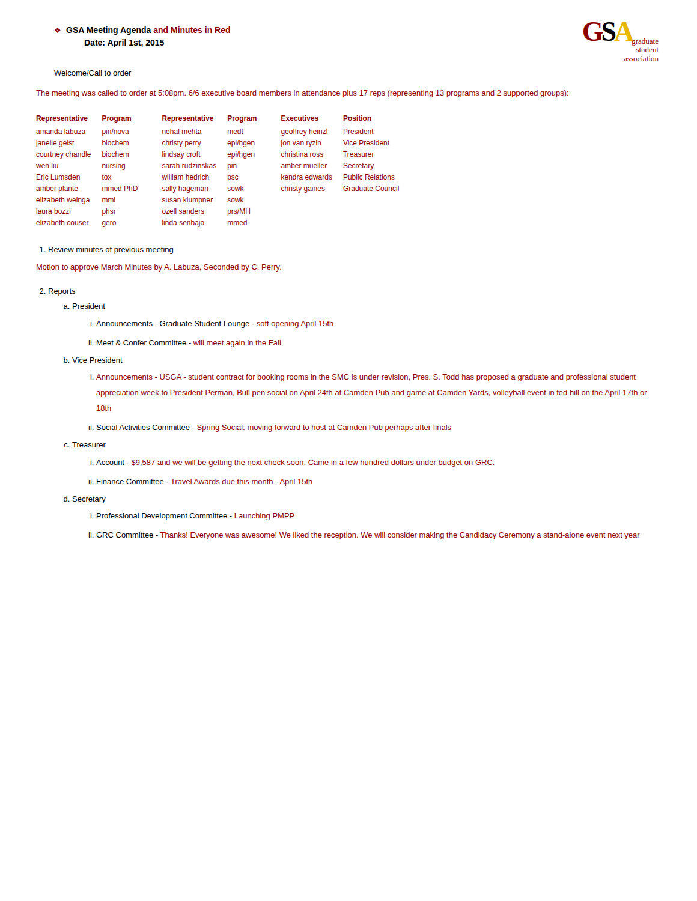GSA
graduate
student
association
❖
GSA Meeting Agenda and Minutes in Red
Date: April 1st, 2015
Welcome/Call to order
The meeting was called to order at 5:08pm. 6/6 executive board members in attendance plus 17 reps (representing 13 programs and 2 supported groups):
| Representative | Program | Representative | Program | Executives | Position |
| --- | --- | --- | --- | --- | --- |
| amanda labuza | pin/nova | nehal mehta | medt | geoffrey heinzl | President |
| janelle geist | biochem | christy perry | epi/hgen | jon van ryzin | Vice President |
| courtney chandle | biochem | lindsay croft | epi/hgen | christina ross | Treasurer |
| wen liu | nursing | sarah rudzinskas | pin | amber mueller | Secretary |
| Eric Lumsden | tox | william hedrich | psc | kendra edwards | Public Relations |
| amber plante | mmed PhD | sally hageman | sowk | christy gaines | Graduate Council |
| elizabeth weinga | mmi | susan klumpner | sowk | | |
| laura bozzi | phsr | ozell sanders | prs/MH | | |
| elizabeth couser | gero | linda senbajo | mmed | | |
Review minutes of previous meeting
Motion to approve March Minutes by A. Labuza, Seconded by C. Perry.
Reports
President
Announcements - Graduate Student Lounge - soft opening April 15th
Meet & Confer Committee - will meet again in the Fall
Vice President
Announcements - USGA - student contract for booking rooms in the SMC is under revision, Pres. S. Todd has proposed a graduate and professional student appreciation week to President Perman, Bull pen social on April 24th at Camden Pub and game at Camden Yards, volleyball event in fed hill on the April 17th or 18th
Social Activities Committee - Spring Social: moving forward to host at Camden Pub perhaps after finals
Treasurer
Account - $9,587 and we will be getting the next check soon. Came in a few hundred dollars under budget on GRC.
Finance Committee - Travel Awards due this month - April 15th
Secretary
Professional Development Committee - Launching PMPP
GRC Committee - Thanks! Everyone was awesome! We liked the reception. We will consider making the Candidacy Ceremony a stand-alone event next year